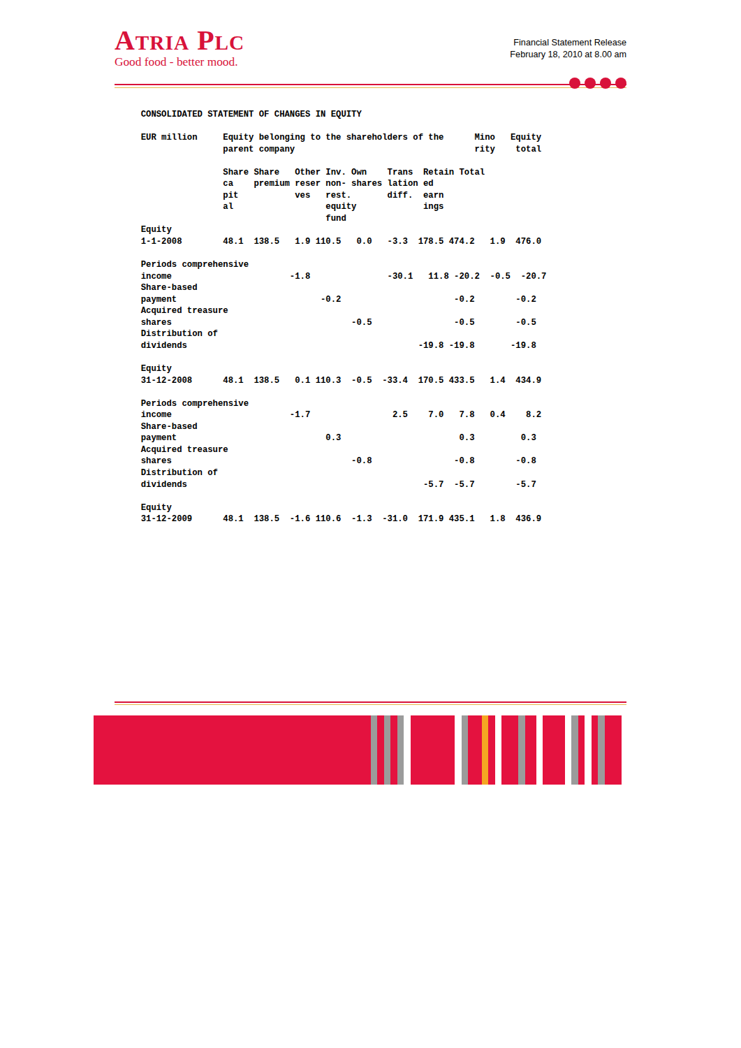ATRIA PLC
Good food - better mood.
Financial Statement Release
February 18, 2010 at 8.00 am
CONSOLIDATED STATEMENT OF CHANGES IN EQUITY

EUR million     Equity belonging to the shareholders of the      Mino   Equity
                parent company                                   rity    total

                Share Share   Other Inv. Own    Trans  Retain Total
                ca    premium reser non- shares lation ed
                pit           ves   rest.       diff.  earn
                al                  equity             ings
                                    fund
Equity
1-1-2008        48.1  138.5   1.9 110.5   0.0   -3.3  178.5 474.2   1.9  476.0

Periods comprehensive
income                       -1.8               -30.1   11.8 -20.2  -0.5  -20.7
Share-based
payment                            -0.2                      -0.2        -0.2
Acquired treasure
shares                                   -0.5                -0.5        -0.5
Distribution of
dividends                                             -19.8 -19.8       -19.8

Equity
31-12-2008      48.1  138.5   0.1 110.3  -0.5  -33.4  170.5 433.5   1.4  434.9

Periods comprehensive
income                       -1.7                2.5    7.0   7.8   0.4    8.2
Share-based
payment                             0.3                       0.3         0.3
Acquired treasure
shares                                   -0.8                -0.8        -0.8
Distribution of
dividends                                              -5.7  -5.7        -5.7

Equity
31-12-2009      48.1  138.5  -1.6 110.6  -1.3  -31.0  171.9 435.1   1.8  436.9